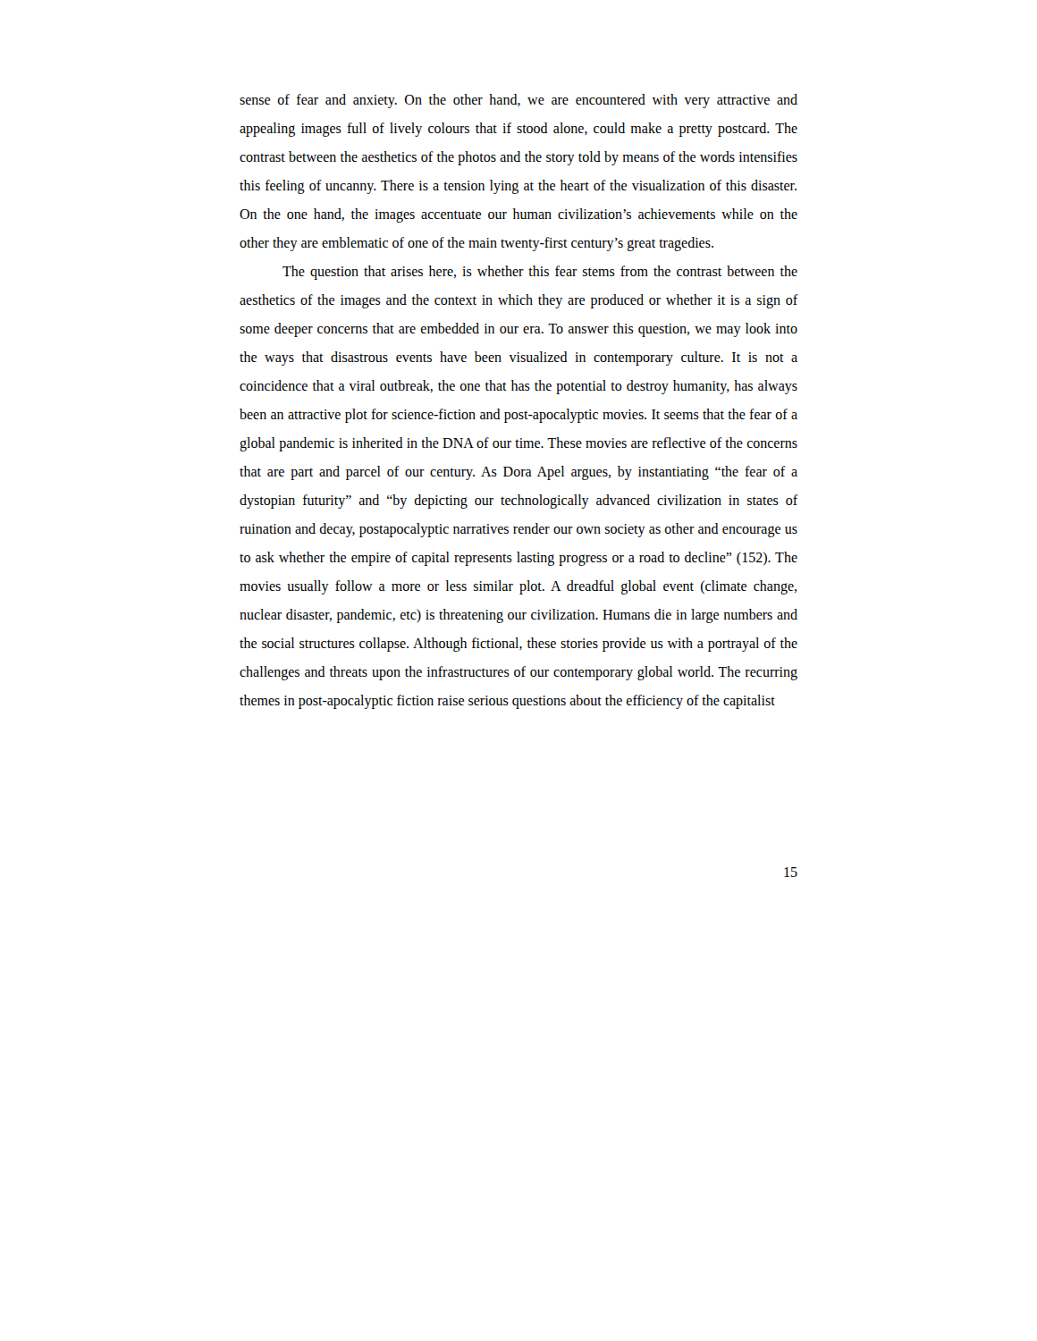sense of fear and anxiety. On the other hand, we are encountered with very attractive and appealing images full of lively colours that if stood alone, could make a pretty postcard. The contrast between the aesthetics of the photos and the story told by means of the words intensifies this feeling of uncanny. There is a tension lying at the heart of the visualization of this disaster. On the one hand, the images accentuate our human civilization’s achievements while on the other they are emblematic of one of the main twenty-first century’s great tragedies.
The question that arises here, is whether this fear stems from the contrast between the aesthetics of the images and the context in which they are produced or whether it is a sign of some deeper concerns that are embedded in our era. To answer this question, we may look into the ways that disastrous events have been visualized in contemporary culture. It is not a coincidence that a viral outbreak, the one that has the potential to destroy humanity, has always been an attractive plot for science-fiction and post-apocalyptic movies. It seems that the fear of a global pandemic is inherited in the DNA of our time. These movies are reflective of the concerns that are part and parcel of our century. As Dora Apel argues, by instantiating “the fear of a dystopian futurity” and “by depicting our technologically advanced civilization in states of ruination and decay, postapocalyptic narratives render our own society as other and encourage us to ask whether the empire of capital represents lasting progress or a road to decline” (152). The movies usually follow a more or less similar plot. A dreadful global event (climate change, nuclear disaster, pandemic, etc) is threatening our civilization. Humans die in large numbers and the social structures collapse. Although fictional, these stories provide us with a portrayal of the challenges and threats upon the infrastructures of our contemporary global world. The recurring themes in post-apocalyptic fiction raise serious questions about the efficiency of the capitalist
15